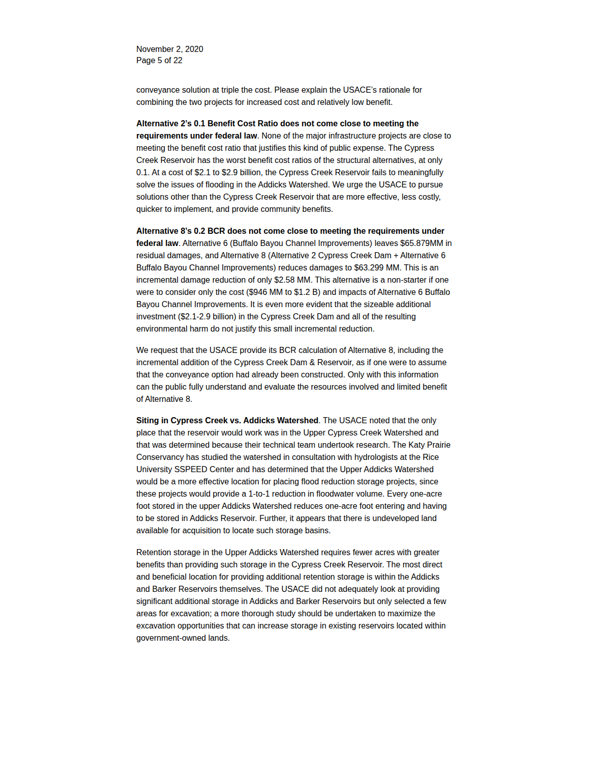November 2, 2020
Page 5 of 22
conveyance solution at triple the cost. Please explain the USACE’s rationale for combining the two projects for increased cost and relatively low benefit.
Alternative 2’s 0.1 Benefit Cost Ratio does not come close to meeting the requirements under federal law. None of the major infrastructure projects are close to meeting the benefit cost ratio that justifies this kind of public expense. The Cypress Creek Reservoir has the worst benefit cost ratios of the structural alternatives, at only 0.1. At a cost of $2.1 to $2.9 billion, the Cypress Creek Reservoir fails to meaningfully solve the issues of flooding in the Addicks Watershed. We urge the USACE to pursue solutions other than the Cypress Creek Reservoir that are more effective, less costly, quicker to implement, and provide community benefits.
Alternative 8’s 0.2 BCR does not come close to meeting the requirements under federal law. Alternative 6 (Buffalo Bayou Channel Improvements) leaves $65.879MM in residual damages, and Alternative 8 (Alternative 2 Cypress Creek Dam + Alternative 6 Buffalo Bayou Channel Improvements) reduces damages to $63.299 MM. This is an incremental damage reduction of only $2.58 MM. This alternative is a non-starter if one were to consider only the cost ($946 MM to $1.2 B) and impacts of Alternative 6 Buffalo Bayou Channel Improvements. It is even more evident that the sizeable additional investment ($2.1-2.9 billion) in the Cypress Creek Dam and all of the resulting environmental harm do not justify this small incremental reduction.
We request that the USACE provide its BCR calculation of Alternative 8, including the incremental addition of the Cypress Creek Dam & Reservoir, as if one were to assume that the conveyance option had already been constructed. Only with this information can the public fully understand and evaluate the resources involved and limited benefit of Alternative 8.
Siting in Cypress Creek vs. Addicks Watershed. The USACE noted that the only place that the reservoir would work was in the Upper Cypress Creek Watershed and that was determined because their technical team undertook research. The Katy Prairie Conservancy has studied the watershed in consultation with hydrologists at the Rice University SSPEED Center and has determined that the Upper Addicks Watershed would be a more effective location for placing flood reduction storage projects, since these projects would provide a 1-to-1 reduction in floodwater volume. Every one-acre foot stored in the upper Addicks Watershed reduces one-acre foot entering and having to be stored in Addicks Reservoir. Further, it appears that there is undeveloped land available for acquisition to locate such storage basins.
Retention storage in the Upper Addicks Watershed requires fewer acres with greater benefits than providing such storage in the Cypress Creek Reservoir. The most direct and beneficial location for providing additional retention storage is within the Addicks and Barker Reservoirs themselves. The USACE did not adequately look at providing significant additional storage in Addicks and Barker Reservoirs but only selected a few areas for excavation; a more thorough study should be undertaken to maximize the excavation opportunities that can increase storage in existing reservoirs located within government-owned lands.